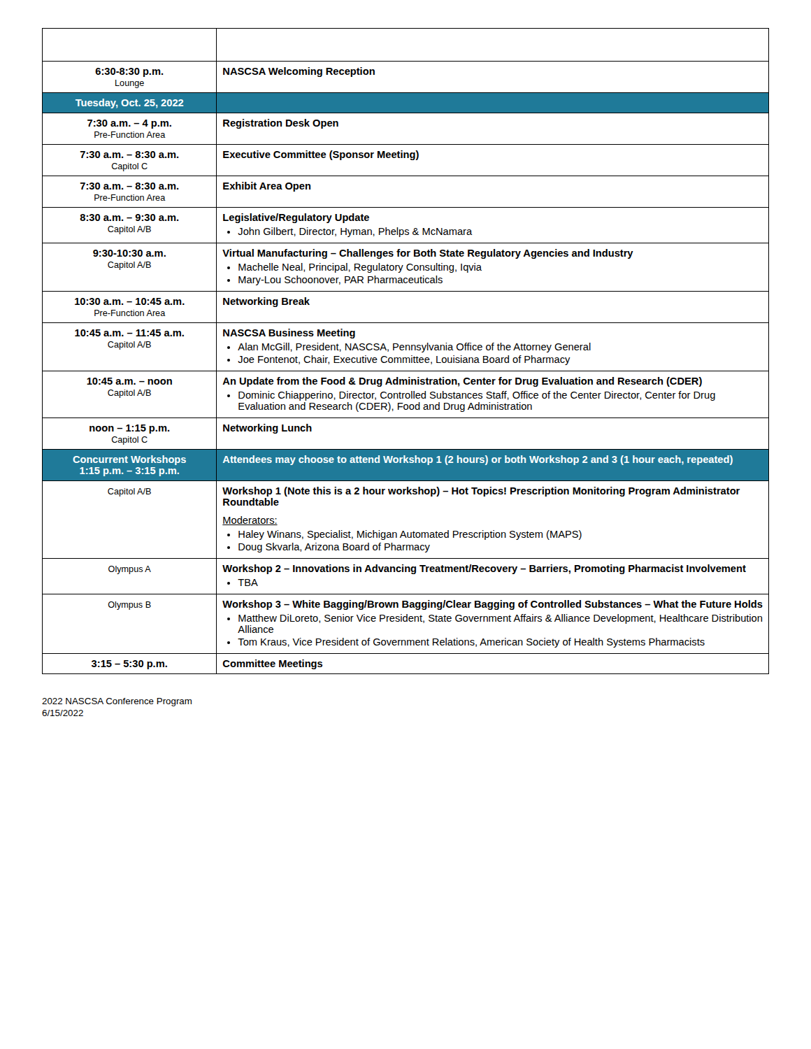| 6:30-8:30 p.m. Lounge | NASCSA Welcoming Reception |
| Tuesday, Oct. 25, 2022 | |
| 7:30 a.m. – 4 p.m. Pre-Function Area | Registration Desk Open |
| 7:30 a.m. – 8:30 a.m. Capitol C | Executive Committee (Sponsor Meeting) |
| 7:30 a.m. – 8:30 a.m. Pre-Function Area | Exhibit Area Open |
| 8:30 a.m. – 9:30 a.m. Capitol A/B | Legislative/Regulatory Update John Gilbert, Director, Hyman, Phelps & McNamara |
| 9:30-10:30 a.m. Capitol A/B | Virtual Manufacturing – Challenges for Both State Regulatory Agencies and Industry Machelle Neal, Principal, Regulatory Consulting, Iqvia Mary-Lou Schoonover, PAR Pharmaceuticals |
| 10:30 a.m. – 10:45 a.m. Pre-Function Area | Networking Break |
| 10:45 a.m. – 11:45 a.m. Capitol A/B | NASCSA Business Meeting Alan McGill, President, NASCSA, Pennsylvania Office of the Attorney General Joe Fontenot, Chair, Executive Committee, Louisiana Board of Pharmacy |
| 10:45 a.m. – noon Capitol A/B | An Update from the Food & Drug Administration, Center for Drug Evaluation and Research (CDER) Dominic Chiapperino, Director, Controlled Substances Staff, Office of the Center Director, Center for Drug Evaluation and Research (CDER), Food and Drug Administration |
| noon – 1:15 p.m. Capitol C | Networking Lunch |
| Concurrent Workshops 1:15 p.m. – 3:15 p.m. | Attendees may choose to attend Workshop 1 (2 hours) or both Workshop 2 and 3 (1 hour each, repeated) |
| Capitol A/B | Workshop 1 (Note this is a 2 hour workshop) – Hot Topics! Prescription Monitoring Program Administrator Roundtable Moderators: Haley Winans, Specialist, Michigan Automated Prescription System (MAPS) Doug Skvarla, Arizona Board of Pharmacy |
| Olympus A | Workshop 2 – Innovations in Advancing Treatment/Recovery – Barriers, Promoting Pharmacist Involvement TBA |
| Olympus B | Workshop 3 – White Bagging/Brown Bagging/Clear Bagging of Controlled Substances – What the Future Holds Matthew DiLoreto, Senior Vice President, State Government Affairs & Alliance Development, Healthcare Distribution Alliance Tom Kraus, Vice President of Government Relations, American Society of Health Systems Pharmacists |
| 3:15 – 5:30 p.m. | Committee Meetings |
2022 NASCSA Conference Program
6/15/2022